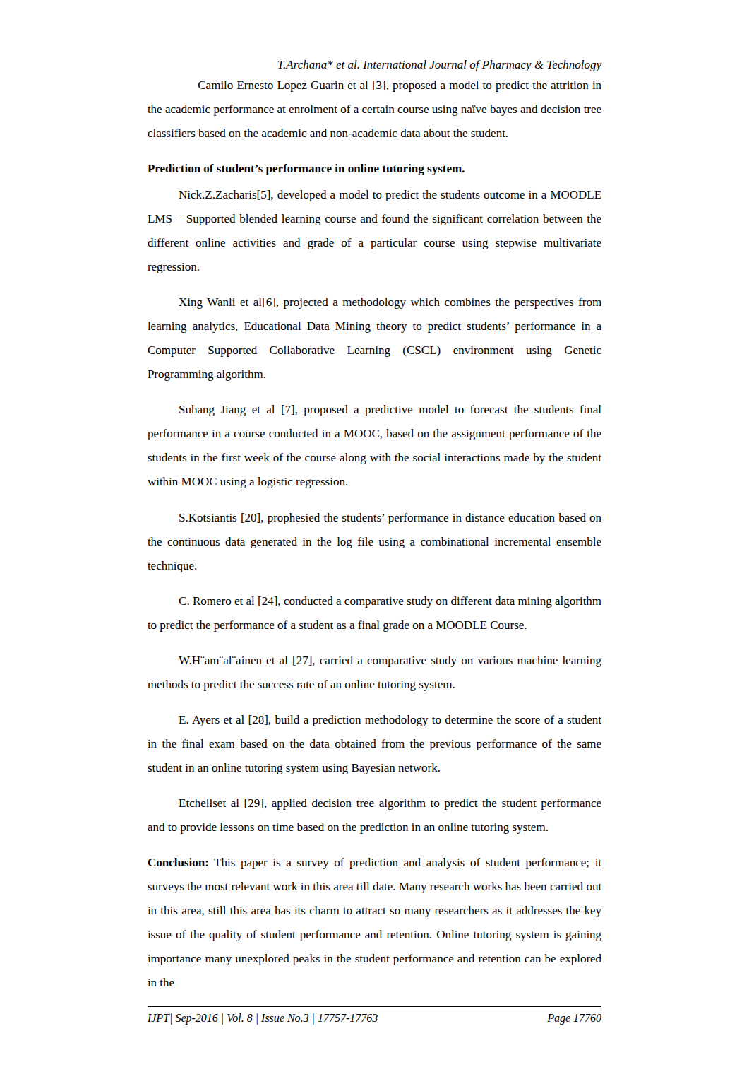T.Archana* et al. International Journal of Pharmacy & Technology
Camilo Ernesto Lopez Guarin et al [3], proposed a model to predict the attrition in the academic performance at enrolment of a certain course using naïve bayes and decision tree classifiers based on the academic and non-academic data about the student.
Prediction of student’s performance in online tutoring system.
Nick.Z.Zacharis[5], developed a model to predict the students outcome in a MOODLE LMS – Supported blended learning course and found the significant correlation between the different online activities and grade of a particular course using stepwise multivariate regression.
Xing Wanli et al[6], projected a methodology which combines the perspectives from learning analytics, Educational Data Mining theory to predict students’ performance in a Computer Supported Collaborative Learning (CSCL) environment using Genetic Programming algorithm.
Suhang Jiang et al [7], proposed a predictive model to forecast the students final performance in a course conducted in a MOOC, based on the assignment performance of the students in the first week of the course along with the social interactions made by the student within MOOC using a logistic regression.
S.Kotsiantis [20], prophesied the students’ performance in distance education based on the continuous data generated in the log file using a combinational incremental ensemble technique.
C. Romero et al [24], conducted a comparative study on different data mining algorithm to predict the performance of a student as a final grade on a MOODLE Course.
W.H¨am¨al¨ainen et al [27], carried a comparative study on various machine learning methods to predict the success rate of an online tutoring system.
E. Ayers et al [28], build a prediction methodology to determine the score of a student in the final exam based on the data obtained from the previous performance of the same student in an online tutoring system using Bayesian network.
Etchellset al [29], applied decision tree algorithm to predict the student performance and to provide lessons on time based on the prediction in an online tutoring system.
Conclusion: This paper is a survey of prediction and analysis of student performance; it surveys the most relevant work in this area till date. Many research works has been carried out in this area, still this area has its charm to attract so many researchers as it addresses the key issue of the quality of student performance and retention. Online tutoring system is gaining importance many unexplored peaks in the student performance and retention can be explored in the
IJPT| Sep-2016 | Vol. 8 | Issue No.3 | 17757-17763
Page 17760